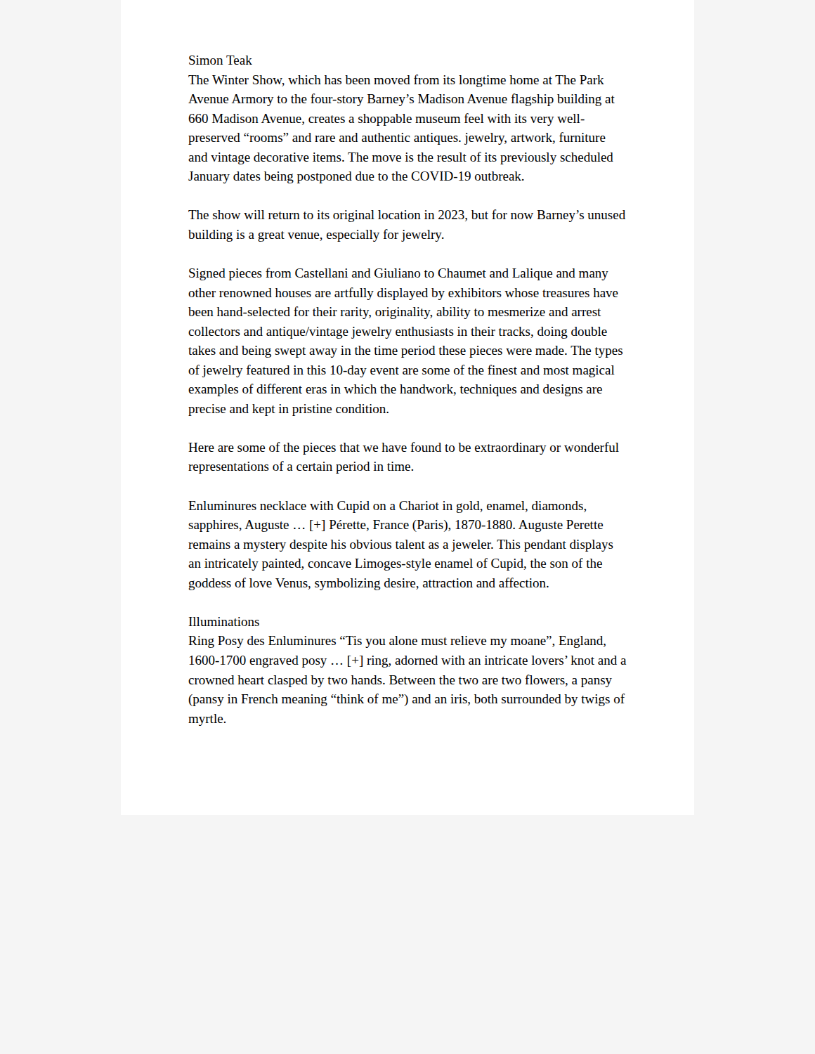Simon Teak
The Winter Show, which has been moved from its longtime home at The Park Avenue Armory to the four-story Barney’s Madison Avenue flagship building at 660 Madison Avenue, creates a shoppable museum feel with its very well-preserved “rooms” and rare and authentic antiques. jewelry, artwork, furniture and vintage decorative items. The move is the result of its previously scheduled January dates being postponed due to the COVID-19 outbreak.
The show will return to its original location in 2023, but for now Barney’s unused building is a great venue, especially for jewelry.
Signed pieces from Castellani and Giuliano to Chaumet and Lalique and many other renowned houses are artfully displayed by exhibitors whose treasures have been hand-selected for their rarity, originality, ability to mesmerize and arrest collectors and antique/vintage jewelry enthusiasts in their tracks, doing double takes and being swept away in the time period these pieces were made. The types of jewelry featured in this 10-day event are some of the finest and most magical examples of different eras in which the handwork, techniques and designs are precise and kept in pristine condition.
Here are some of the pieces that we have found to be extraordinary or wonderful representations of a certain period in time.
Enluminures necklace with Cupid on a Chariot in gold, enamel, diamonds, sapphires, Auguste … [+] Pérette, France (Paris), 1870-1880. Auguste Perette remains a mystery despite his obvious talent as a jeweler. This pendant displays an intricately painted, concave Limoges-style enamel of Cupid, the son of the goddess of love Venus, symbolizing desire, attraction and affection.
Illuminations
Ring Posy des Enluminures “Tis you alone must relieve my moane”, England, 1600-1700 engraved posy … [+] ring, adorned with an intricate lovers’ knot and a crowned heart clasped by two hands. Between the two are two flowers, a pansy (pansy in French meaning “think of me”) and an iris, both surrounded by twigs of myrtle.